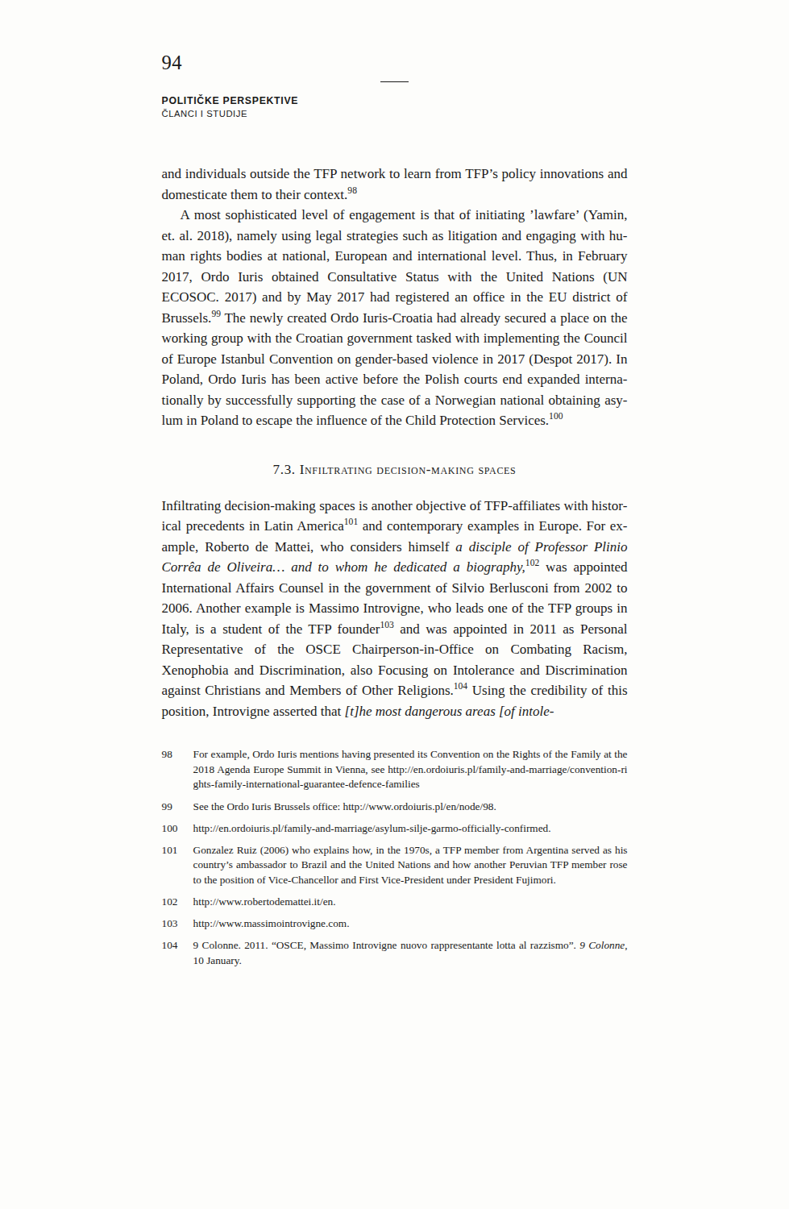94
Političke perspektiveČlanci i studije
and individuals outside the TFP network to learn from TFP’s policy innovations and domesticate them to their context.98
A most sophisticated level of engagement is that of initiating ’lawfare’ (Yamin, et. al. 2018), namely using legal strategies such as litigation and engaging with human rights bodies at national, European and international level. Thus, in February 2017, Ordo Iuris obtained Consultative Status with the United Nations (UN ECOSOC. 2017) and by May 2017 had registered an office in the EU district of Brussels.99 The newly created Ordo Iuris-Croatia had already secured a place on the working group with the Croatian government tasked with implementing the Council of Europe Istanbul Convention on gender-based violence in 2017 (Despot 2017). In Poland, Ordo Iuris has been active before the Polish courts end expanded internationally by successfully supporting the case of a Norwegian national obtaining asylum in Poland to escape the influence of the Child Protection Services.100
7.3. Infiltrating decision-making spaces
Infiltrating decision-making spaces is another objective of TFP-affiliates with historical precedents in Latin America101 and contemporary examples in Europe. For example, Roberto de Mattei, who considers himself a disciple of Professor Plinio Corrêa de Oliveira… and to whom he dedicated a biography,102 was appointed International Affairs Counsel in the government of Silvio Berlusconi from 2002 to 2006. Another example is Massimo Introvigne, who leads one of the TFP groups in Italy, is a student of the TFP founder103 and was appointed in 2011 as Personal Representative of the OSCE Chairperson-in-Office on Combating Racism, Xenophobia and Discrimination, also Focusing on Intolerance and Discrimination against Christians and Members of Other Religions.104 Using the credibility of this position, Introvigne asserted that [t]he most dangerous areas [of intole-
98 For example, Ordo Iuris mentions having presented its Convention on the Rights of the Family at the 2018 Agenda Europe Summit in Vienna, see http://en.ordoiuris.pl/family-and-marriage/convention-rights-family-international-guarantee-defence-families
99 See the Ordo Iuris Brussels office: http://www.ordoiuris.pl/en/node/98.
100 http://en.ordoiuris.pl/family-and-marriage/asylum-silje-garmo-officially-confirmed.
101 Gonzalez Ruiz (2006) who explains how, in the 1970s, a TFP member from Argentina served as his country’s ambassador to Brazil and the United Nations and how another Peruvian TFP member rose to the position of Vice-Chancellor and First Vice-President under President Fujimori.
102 http://www.robertodemattei.it/en.
103 http://www.massimointrovigne.com.
1049 Colonne. 2011. “OSCE, Massimo Introvigne nuovo rappresentante lotta al razzismo”. 9 Colonne, 10 January.